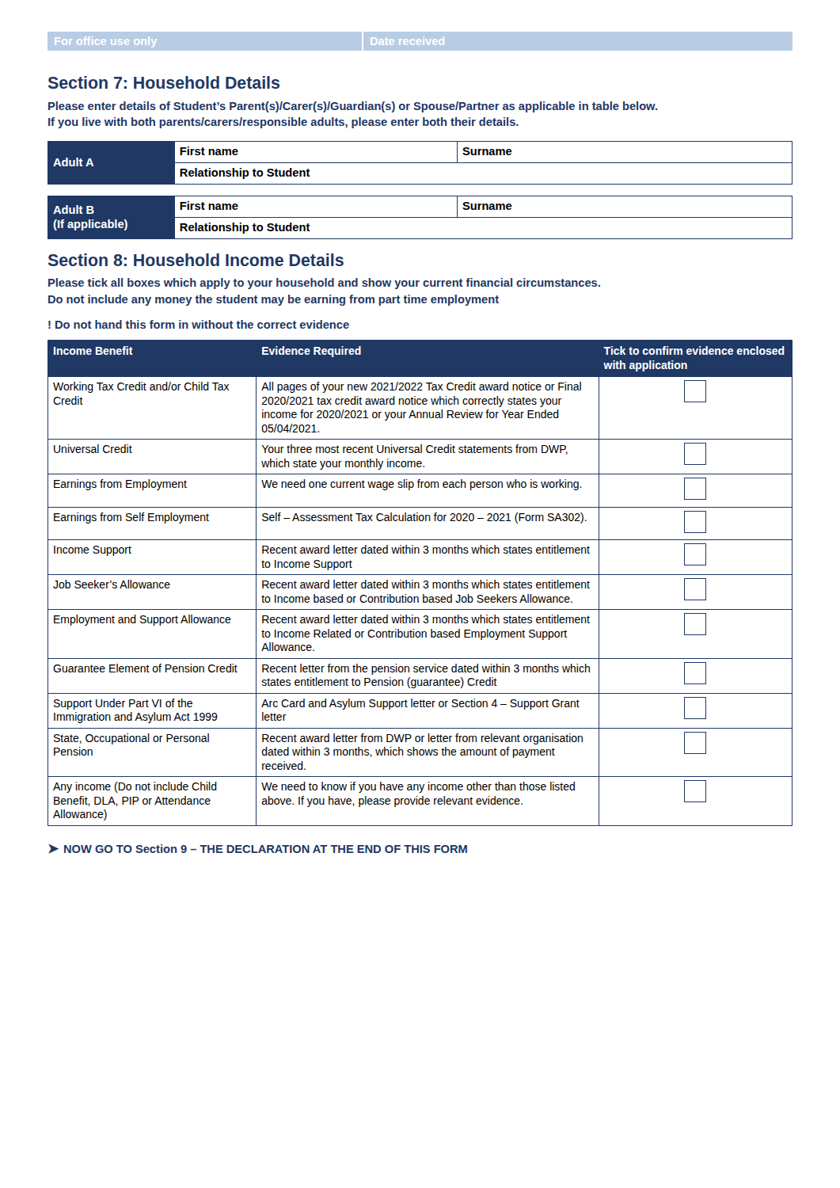For office use only
Date received
Section 7: Household Details
Please enter details of Student’s Parent(s)/Carer(s)/Guardian(s) or Spouse/Partner as applicable in table below.
If you live with both parents/carers/responsible adults, please enter both their details.
| Adult A | First name | Surname |
| Relationship to Student |
| Adult B (If applicable) | First name | Surname |
| Relationship to Student |
Section 8: Household Income Details
Please tick all boxes which apply to your household and show your current financial circumstances.
Do not include any money the student may be earning from part time employment
! Do not hand this form in without the correct evidence
| Income Benefit | Evidence Required | Tick to confirm evidence enclosed with application |
| --- | --- | --- |
| Working Tax Credit and/or Child Tax Credit | All pages of your new 2021/2022 Tax Credit award notice or Final 2020/2021 tax credit award notice which correctly states your income for 2020/2021 or your Annual Review for Year Ended 05/04/2021. | |
| Universal Credit | Your three most recent Universal Credit statements from DWP, which state your monthly income. | |
| Earnings from Employment | We need one current wage slip from each person who is working. | |
| Earnings from Self Employment | Self – Assessment Tax Calculation for 2020 – 2021 (Form SA302). | |
| Income Support | Recent award letter dated within 3 months which states entitlement to Income Support | |
| Job Seeker’s Allowance | Recent award letter dated within 3 months which states entitlement to Income based or Contribution based Job Seekers Allowance. | |
| Employment and Support Allowance | Recent award letter dated within 3 months which states entitlement to Income Related or Contribution based Employment Support Allowance. | |
| Guarantee Element of Pension Credit | Recent letter from the pension service dated within 3 months which states entitlement to Pension (guarantee) Credit | |
| Support Under Part VI of the Immigration and Asylum Act 1999 | Arc Card and Asylum Support letter or Section 4 – Support Grant letter | |
| State, Occupational or Personal Pension | Recent award letter from DWP or letter from relevant organisation dated within 3 months, which shows the amount of payment received. | |
| Any income (Do not include Child Benefit, DLA, PIP or Attendance Allowance) | We need to know if you have any income other than those listed above. If you have, please provide relevant evidence. | |
➤NOW GO TO Section 9 – THE DECLARATION AT THE END OF THIS FORM